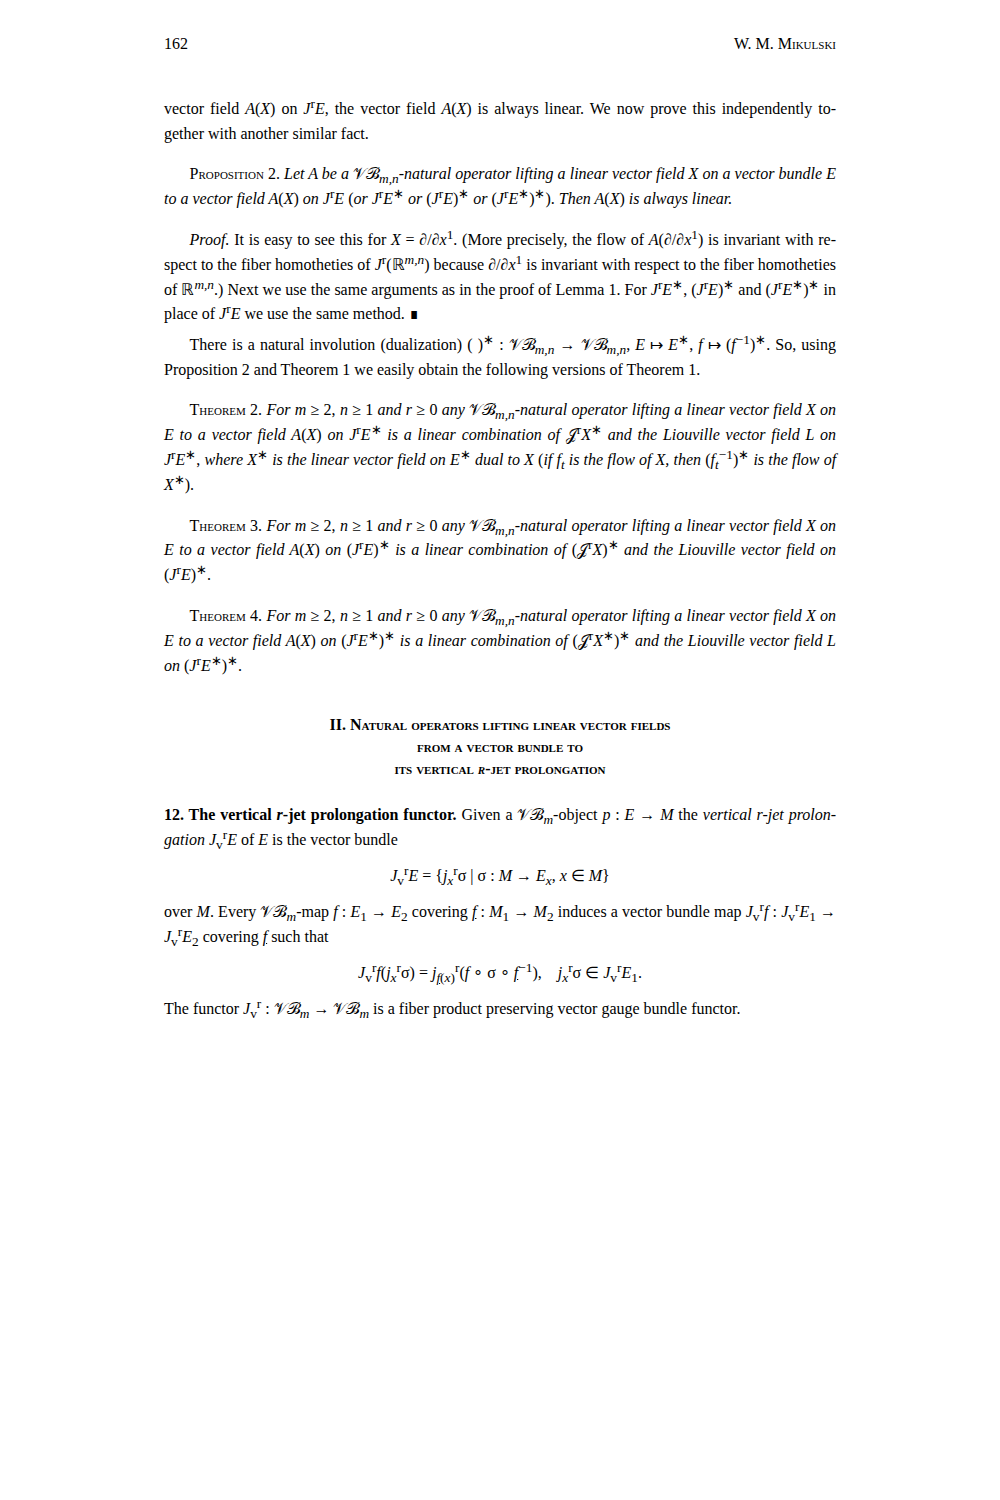162 W. M. Mikulski
vector field A(X) on JrE, the vector field A(X) is always linear. We now prove this independently together with another similar fact.
Proposition 2. Let A be a 𝒱ℬm,n-natural operator lifting a linear vector field X on a vector bundle E to a vector field A(X) on JrE (or JrE∗ or (JrE)∗ or (JrE∗)∗). Then A(X) is always linear.
Proof. It is easy to see this for X = ∂/∂x1. (More precisely, the flow of A(∂/∂x1) is invariant with respect to the fiber homotheties of Jr(ℝm,n) because ∂/∂x1 is invariant with respect to the fiber homotheties of ℝm,n.) Next we use the same arguments as in the proof of Lemma 1. For JrE∗, (JrE)∗ and (JrE∗)∗ in place of JrE we use the same method. ∎
There is a natural involution (dualization) ( )∗ : 𝒱ℬm,n → 𝒱ℬm,n, E ↦ E∗, f ↦ (f−1)∗. So, using Proposition 2 and Theorem 1 we easily obtain the following versions of Theorem 1.
Theorem 2. For m ≥ 2, n ≥ 1 and r ≥ 0 any 𝒱ℬm,n-natural operator lifting a linear vector field X on E to a vector field A(X) on JrE∗ is a linear combination of 𝒥rX∗ and the Liouville vector field L on JrE∗, where X∗ is the linear vector field on E∗ dual to X (if ft is the flow of X, then (ft−1)∗ is the flow of X∗).
Theorem 3. For m ≥ 2, n ≥ 1 and r ≥ 0 any 𝒱ℬm,n-natural operator lifting a linear vector field X on E to a vector field A(X) on (JrE)∗ is a linear combination of (𝒥rX)∗ and the Liouville vector field on (JrE)∗.
Theorem 4. For m ≥ 2, n ≥ 1 and r ≥ 0 any 𝒱ℬm,n-natural operator lifting a linear vector field X on E to a vector field A(X) on (JrE∗)∗ is a linear combination of (𝒥rX∗)∗ and the Liouville vector field L on (JrE∗)∗.
II. Natural operators lifting linear vector fields
from a vector bundle to
its vertical r-jet prolongation
12. The vertical r-jet prolongation functor.
Given a 𝒱ℬm-object p : E → M the vertical r-jet prolongation JvrE of E is the vector bundle
JvrE = {jxrσ | σ : M → Ex, x ∈ M}
over M. Every 𝒱ℬm-map f : E1 → E2 covering f : M1 → M2 induces a vector bundle map Jvrf : JvrE1 → JvrE2 covering f such that
Jvrf(jxrσ) = jf(x)r(f ∘ σ ∘ f−1), jxrσ ∈ JvrE1.
The functor Jvr : 𝒱ℬm → 𝒱ℬm is a fiber product preserving vector gauge bundle functor.